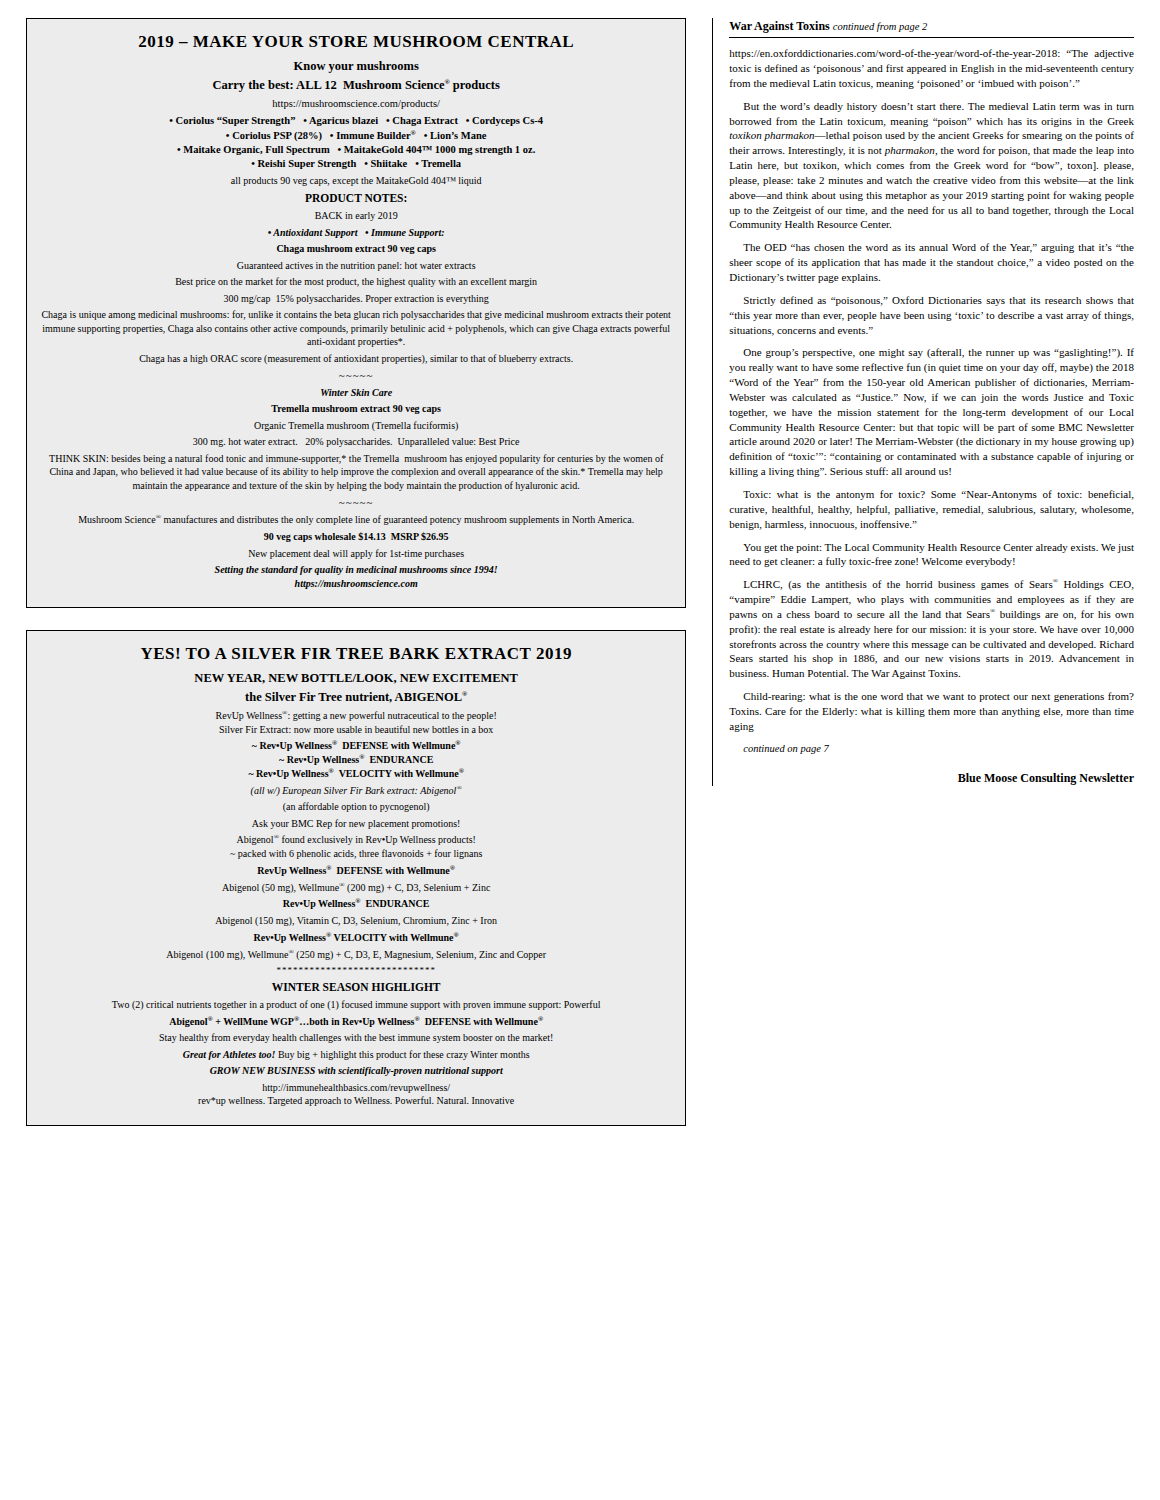2019 – MAKE YOUR STORE MUSHROOM CENTRAL
Know your mushrooms
Carry the best: ALL 12 Mushroom Science® products
https://mushroomscience.com/products/
• Coriolus “Super Strength” • Agaricus blazei • Chaga Extract • Cordyceps Cs-4
• Coriolus PSP (28%) • Immune Builder® • Lion’s Mane
• Maitake Organic, Full Spectrum • MaitakeGold 404™ 1000 mg strength 1 oz.
• Reishi Super Strength • Shiitake • Tremella
all products 90 veg caps, except the MaitakeGold 404™ liquid
PRODUCT NOTES:
BACK in early 2019
• Antioxidant Support • Immune Support:
Chaga mushroom extract 90 veg caps
Guaranteed actives in the nutrition panel: hot water extracts
Best price on the market for the most product, the highest quality with an excellent margin
300 mg/cap 15% polysaccharides. Proper extraction is everything
Chaga is unique among medicinal mushrooms: for, unlike it contains the beta glucan rich polysaccharides that give medicinal mushroom extracts their potent immune supporting properties, Chaga also contains other active compounds, primarily betulinic acid + polyphenols, which can give Chaga extracts powerful anti-oxidant properties*.
Chaga has a high ORAC score (measurement of antioxidant properties), similar to that of blueberry extracts.
~~~~~
Winter Skin Care
Tremella mushroom extract 90 veg caps
Organic Tremella mushroom (Tremella fuciformis)
300 mg. hot water extract. 20% polysaccharides. Unparalleled value: Best Price
THINK SKIN: besides being a natural food tonic and immune-supporter,* the Tremella mushroom has enjoyed popularity for centuries by the women of China and Japan, who believed it had value because of its ability to help improve the complexion and overall appearance of the skin.* Tremella may help maintain the appearance and texture of the skin by helping the body maintain the production of hyaluronic acid.
~~~~~
Mushroom Science® manufactures and distributes the only complete line of guaranteed potency mushroom supplements in North America.
90 veg caps wholesale $14.13 MSRP $26.95
New placement deal will apply for 1st-time purchases
Setting the standard for quality in medicinal mushrooms since 1994!
https://mushroomscience.com
YES! TO A SILVER FIR TREE BARK EXTRACT 2019
NEW YEAR, NEW BOTTLE/LOOK, NEW EXCITEMENT
the Silver Fir Tree nutrient, ABIGENOL®
RevUp Wellness®: getting a new powerful nutraceutical to the people!
Silver Fir Extract: now more usable in beautiful new bottles in a box
~ Rev•Up Wellness® DEFENSE with Wellmune®
~ Rev•Up Wellness® ENDURANCE
~ Rev•Up Wellness® VELOCITY with Wellmune®
(all w/) European Silver Fir Bark extract: Abigenol®
(an affordable option to pycnogenol)
Ask your BMC Rep for new placement promotions!
Abigenol® found exclusively in Rev•Up Wellness products!
~ packed with 6 phenolic acids, three flavonoids + four lignans
RevUp Wellness® DEFENSE with Wellmune®
Abigenol (50 mg), Wellmune® (200 mg) + C, D3, Selenium + Zinc
Rev•Up Wellness® ENDURANCE
Abigenol (150 mg), Vitamin C, D3, Selenium, Chromium, Zinc + Iron
Rev•Up Wellness® VELOCITY with Wellmune®
Abigenol (100 mg), Wellmune® (250 mg) + C, D3, E, Magnesium, Selenium, Zinc and Copper
*****************************
WINTER SEASON HIGHLIGHT
Two (2) critical nutrients together in a product of one (1) focused immune support with proven immune support: Powerful
Abigenol® + WellMune WGP®…both in Rev•Up Wellness® DEFENSE with Wellmune®
Stay healthy from everyday health challenges with the best immune system booster on the market!
Great for Athletes too! Buy big + highlight this product for these crazy Winter months
GROW NEW BUSINESS with scientifically-proven nutritional support
http://immunehealthbasics.com/revupwellness/
rev*up wellness. Targeted approach to Wellness. Powerful. Natural. Innovative
War Against Toxins continued from page 2
https://en.oxforddictionaries.com/word-of-the-year/word-of-the-year-2018: “The adjective toxic is defined as ‘poisonous’ and first appeared in English in the mid-seventeenth century from the medieval Latin toxicus, meaning ‘poisoned’ or ‘imbued with poison’.”
But the word’s deadly history doesn’t start there. The medieval Latin term was in turn borrowed from the Latin toxicum, meaning “poison” which has its origins in the Greek toxikon pharmakon—lethal poison used by the ancient Greeks for smearing on the points of their arrows. Interestingly, it is not pharmakon, the word for poison, that made the leap into Latin here, but toxikon, which comes from the Greek word for “bow”, toxon]. please, please, please: take 2 minutes and watch the creative video from this website—at the link above—and think about using this metaphor as your 2019 starting point for waking people up to the Zeitgeist of our time, and the need for us all to band together, through the Local Community Health Resource Center.
The OED “has chosen the word as its annual Word of the Year,” arguing that it’s “the sheer scope of its application that has made it the standout choice,” a video posted on the Dictionary’s twitter page explains.
Strictly defined as “poisonous,” Oxford Dictionaries says that its research shows that “this year more than ever, people have been using ‘toxic’ to describe a vast array of things, situations, concerns and events.”
One group’s perspective, one might say (afterall, the runner up was “gaslighting!”). If you really want to have some reflective fun (in quiet time on your day off, maybe) the 2018 “Word of the Year” from the 150-year old American publisher of dictionaries, Merriam-Webster was calculated as “Justice.” Now, if we can join the words Justice and Toxic together, we have the mission statement for the long-term development of our Local Community Health Resource Center: but that topic will be part of some BMC Newsletter article around 2020 or later! The Merriam-Webster (the dictionary in my house growing up) definition of “toxic’”: “containing or contaminated with a substance capable of injuring or killing a living thing”. Serious stuff: all around us!
Toxic: what is the antonym for toxic? Some “Near-Antonyms of toxic: beneficial, curative, healthful, healthy, helpful, palliative, remedial, salubrious, salutary, wholesome, benign, harmless, innocuous, inoffensive.”
You get the point: The Local Community Health Resource Center already exists. We just need to get cleaner: a fully toxic-free zone! Welcome everybody!
LCHRC, (as the antithesis of the horrid business games of Sears® Holdings CEO, “vampire” Eddie Lampert, who plays with communities and employees as if they are pawns on a chess board to secure all the land that Sears® buildings are on, for his own profit): the real estate is already here for our mission: it is your store. We have over 10,000 storefronts across the country where this message can be cultivated and developed. Richard Sears started his shop in 1886, and our new visions starts in 2019. Advancement in business. Human Potential. The War Against Toxins.
Child-rearing: what is the one word that we want to protect our next generations from? Toxins. Care for the Elderly: what is killing them more than anything else, more than time aging
continued on page 7
Blue Moose Consulting Newsletter